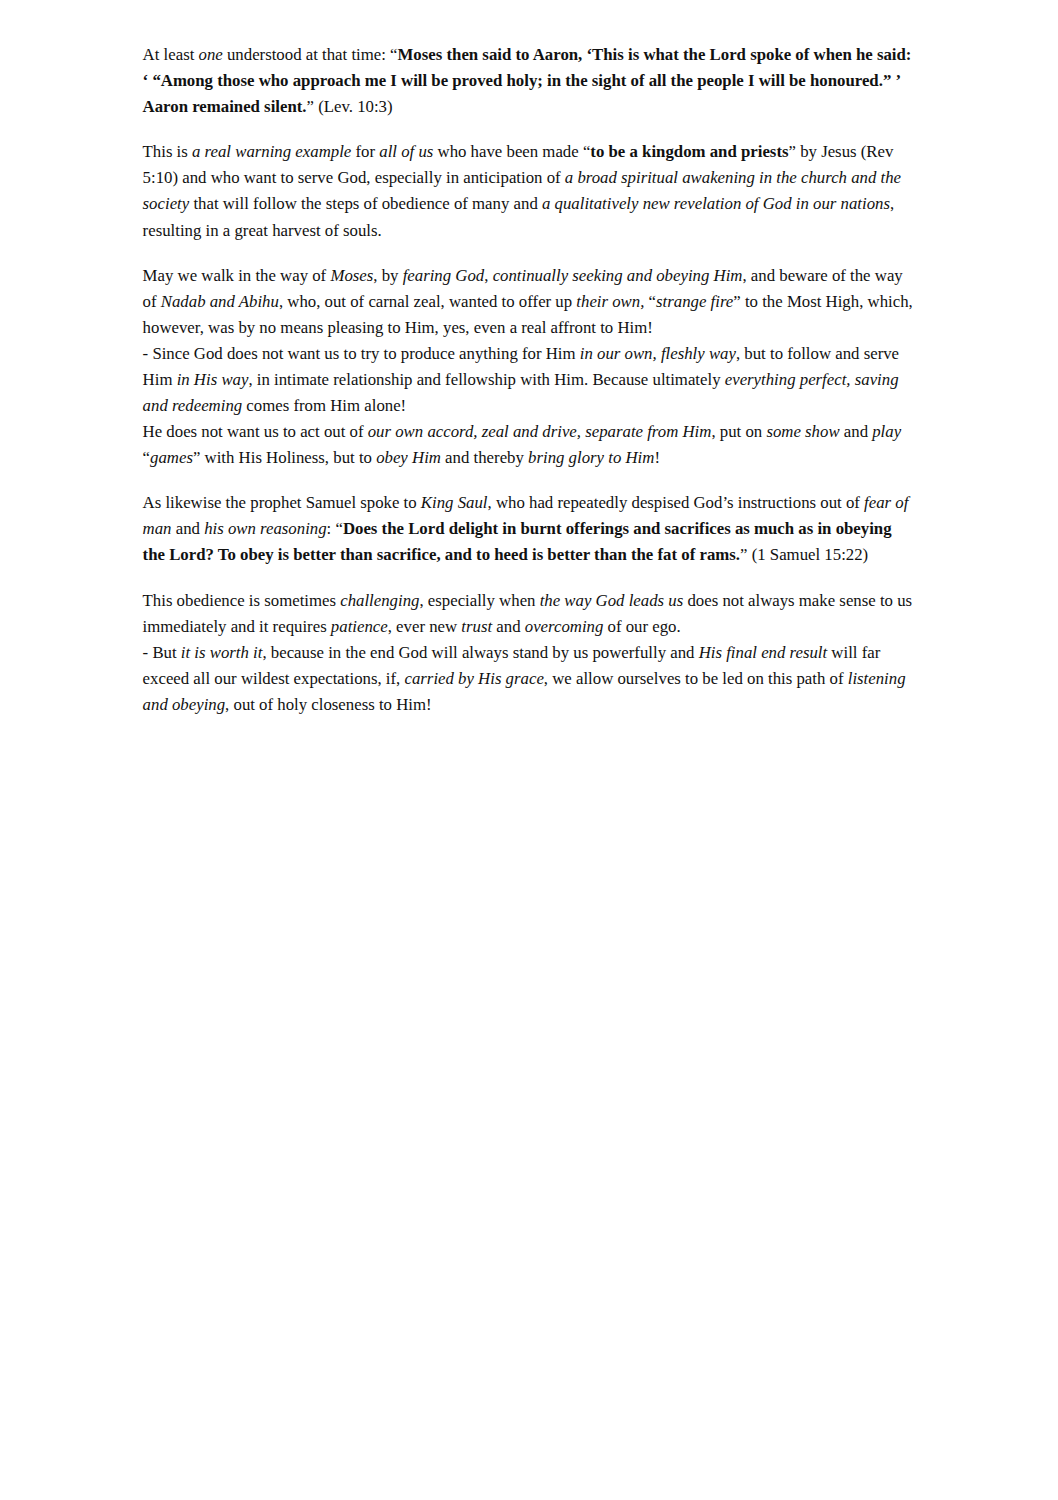At least one understood at that time: “Moses then said to Aaron, ‘This is what the Lord spoke of when he said: ‘ “Among those who approach me I will be proved holy; in the sight of all the people I will be honoured.” ’ Aaron remained silent.” (Lev. 10:3)
This is a real warning example for all of us who have been made “to be a kingdom and priests” by Jesus (Rev 5:10) and who want to serve God, especially in anticipation of a broad spiritual awakening in the church and the society that will follow the steps of obedience of many and a qualitatively new revelation of God in our nations, resulting in a great harvest of souls.
May we walk in the way of Moses, by fearing God, continually seeking and obeying Him, and beware of the way of Nadab and Abihu, who, out of carnal zeal, wanted to offer up their own, “strange fire” to the Most High, which, however, was by no means pleasing to Him, yes, even a real affront to Him!
- Since God does not want us to try to produce anything for Him in our own, fleshly way, but to follow and serve Him in His way, in intimate relationship and fellowship with Him. Because ultimately everything perfect, saving and redeeming comes from Him alone!
He does not want us to act out of our own accord, zeal and drive, separate from Him, put on some show and play “games” with His Holiness, but to obey Him and thereby bring glory to Him!
As likewise the prophet Samuel spoke to King Saul, who had repeatedly despised God’s instructions out of fear of man and his own reasoning: “Does the Lord delight in burnt offerings and sacrifices as much as in obeying the Lord? To obey is better than sacrifice, and to heed is better than the fat of rams.” (1 Samuel 15:22)
This obedience is sometimes challenging, especially when the way God leads us does not always make sense to us immediately and it requires patience, ever new trust and overcoming of our ego.
- But it is worth it, because in the end God will always stand by us powerfully and His final end result will far exceed all our wildest expectations, if, carried by His grace, we allow ourselves to be led on this path of listening and obeying, out of holy closeness to Him!